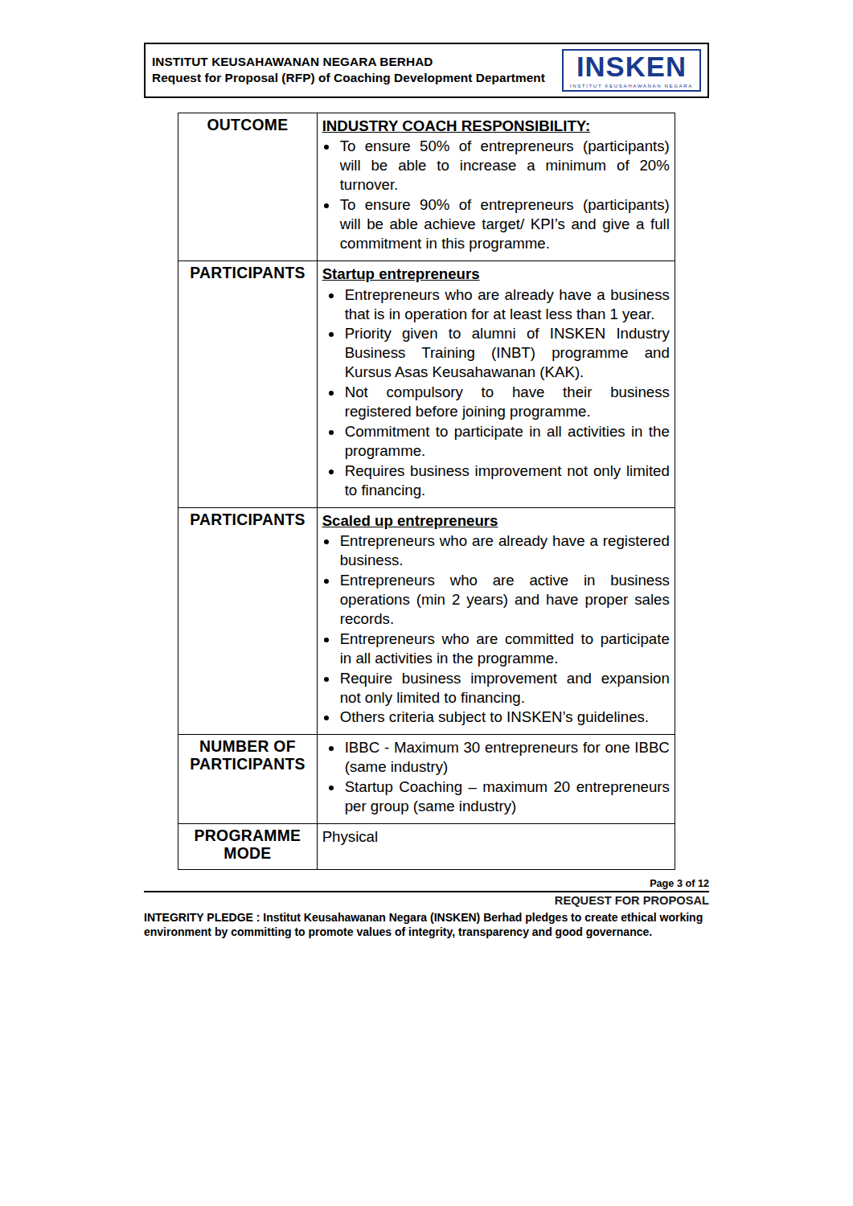INSTITUT KEUSAHAWANAN NEGARA BERHAD
Request for Proposal (RFP) of Coaching Development Department
INSKEN
INSTITUT KEUSAHAWANAN NEGARA
| OUTCOME | INDUSTRY COACH RESPONSIBILITY: To ensure 50% of entrepreneurs (participants) will be able to increase a minimum of 20% turnover. To ensure 90% of entrepreneurs (participants) will be able achieve target/ KPI’s and give a full commitment in this programme. |
| PARTICIPANTS | Startup entrepreneurs Entrepreneurs who are already have a business that is in operation for at least less than 1 year. Priority given to alumni of INSKEN Industry Business Training (INBT) programme and Kursus Asas Keusahawanan (KAK). Not compulsory to have their business registered before joining programme. Commitment to participate in all activities in the programme. Requires business improvement not only limited to financing. |
| PARTICIPANTS | Scaled up entrepreneurs Entrepreneurs who are already have a registered business. Entrepreneurs who are active in business operations (min 2 years) and have proper sales records. Entrepreneurs who are committed to participate in all activities in the programme. Require business improvement and expansion not only limited to financing. Others criteria subject to INSKEN’s guidelines. |
| NUMBER OF PARTICIPANTS | IBBC - Maximum 30 entrepreneurs for one IBBC (same industry) Startup Coaching – maximum 20 entrepreneurs per group (same industry) |
| PROGRAMME MODE | Physical |
Page 3 of 12
REQUEST FOR PROPOSAL
INTEGRITY PLEDGE : Institut Keusahawanan Negara (INSKEN) Berhad pledges to create ethical working environment by committing to promote values of integrity, transparency and good governance.